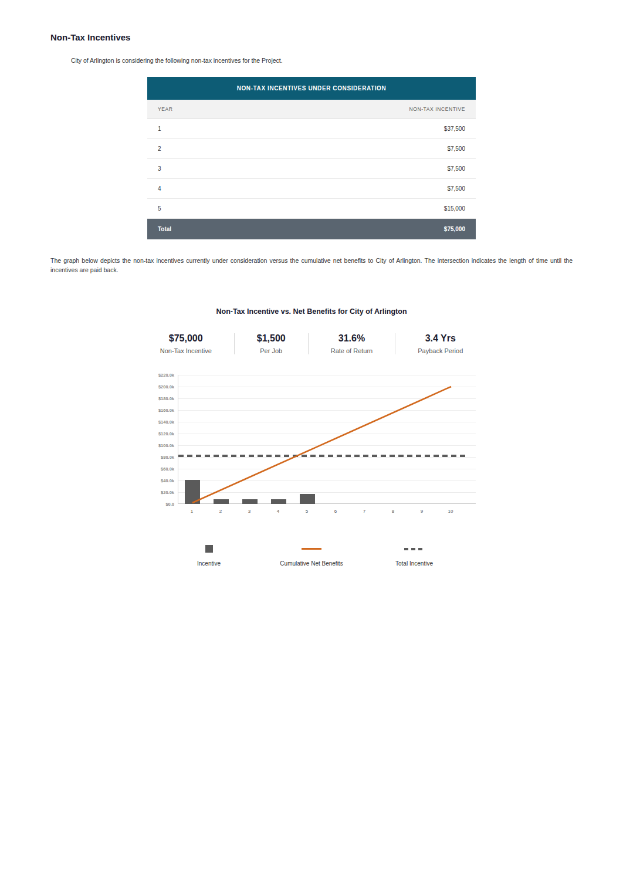Non-Tax Incentives
City of Arlington is considering the following non-tax incentives for the Project.
| NON-TAX INCENTIVES UNDER CONSIDERATION |
| --- |
| YEAR | NON-TAX INCENTIVE |
| 1 | $37,500 |
| 2 | $7,500 |
| 3 | $7,500 |
| 4 | $7,500 |
| 5 | $15,000 |
| Total | $75,000 |
The graph below depicts the non-tax incentives currently under consideration versus the cumulative net benefits to City of Arlington. The intersection indicates the length of time until the incentives are paid back.
Non-Tax Incentive vs. Net Benefits for City of Arlington
$75,000
Non-Tax Incentive
$1,500
Per Job
31.6%
Rate of Return
3.4 Yrs
Payback Period
$220.0k
$200.0k
$180.0k
$160.0k
$140.0k
$120.0k
$100.0k
$80.0k
$60.0k
$40.0k
$20.0k
$0.0
1
2
3
4
5
6
7
8
9
10
Incentive
Cumulative Net Benefits
Total Incentive